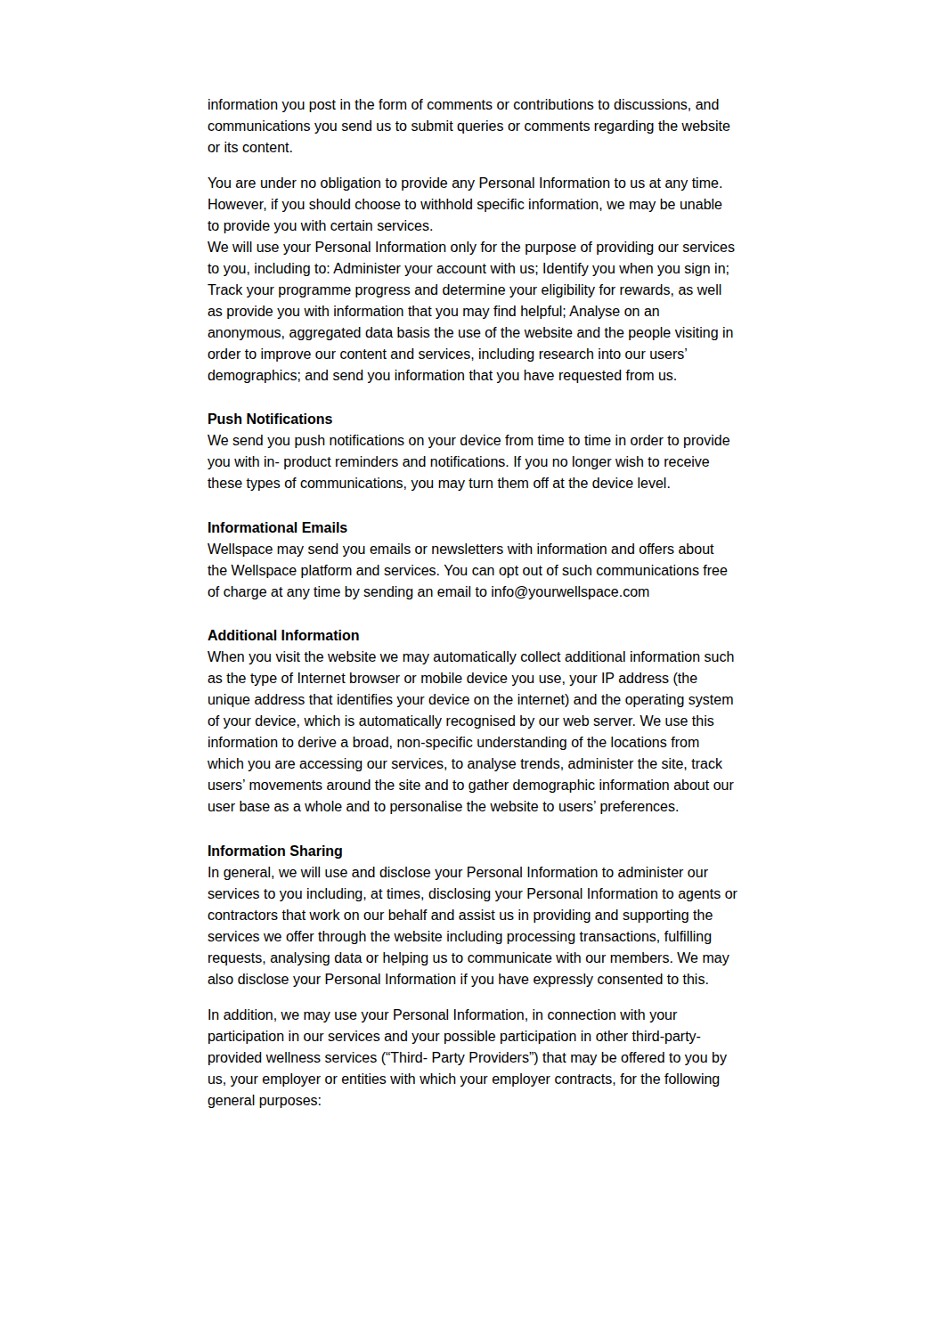information you post in the form of comments or contributions to discussions, and communications you send us to submit queries or comments regarding the website or its content.
You are under no obligation to provide any Personal Information to us at any time. However, if you should choose to withhold specific information, we may be unable to provide you with certain services.
We will use your Personal Information only for the purpose of providing our services to you, including to: Administer your account with us; Identify you when you sign in; Track your programme progress and determine your eligibility for rewards, as well as provide you with information that you may find helpful; Analyse on an anonymous, aggregated data basis the use of the website and the people visiting in order to improve our content and services, including research into our users’ demographics; and send you information that you have requested from us.
Push Notifications
We send you push notifications on your device from time to time in order to provide you with in- product reminders and notifications. If you no longer wish to receive these types of communications, you may turn them off at the device level.
Informational Emails
Wellspace may send you emails or newsletters with information and offers about the Wellspace platform and services. You can opt out of such communications free of charge at any time by sending an email to info@yourwellspace.com
Additional Information
When you visit the website we may automatically collect additional information such as the type of Internet browser or mobile device you use, your IP address (the unique address that identifies your device on the internet) and the operating system of your device, which is automatically recognised by our web server. We use this information to derive a broad, non-specific understanding of the locations from which you are accessing our services, to analyse trends, administer the site, track users’ movements around the site and to gather demographic information about our user base as a whole and to personalise the website to users’ preferences.
Information Sharing
In general, we will use and disclose your Personal Information to administer our services to you including, at times, disclosing your Personal Information to agents or contractors that work on our behalf and assist us in providing and supporting the services we offer through the website including processing transactions, fulfilling requests, analysing data or helping us to communicate with our members. We may also disclose your Personal Information if you have expressly consented to this.
In addition, we may use your Personal Information, in connection with your participation in our services and your possible participation in other third-party-provided wellness services (“Third- Party Providers”) that may be offered to you by us, your employer or entities with which your employer contracts, for the following general purposes: